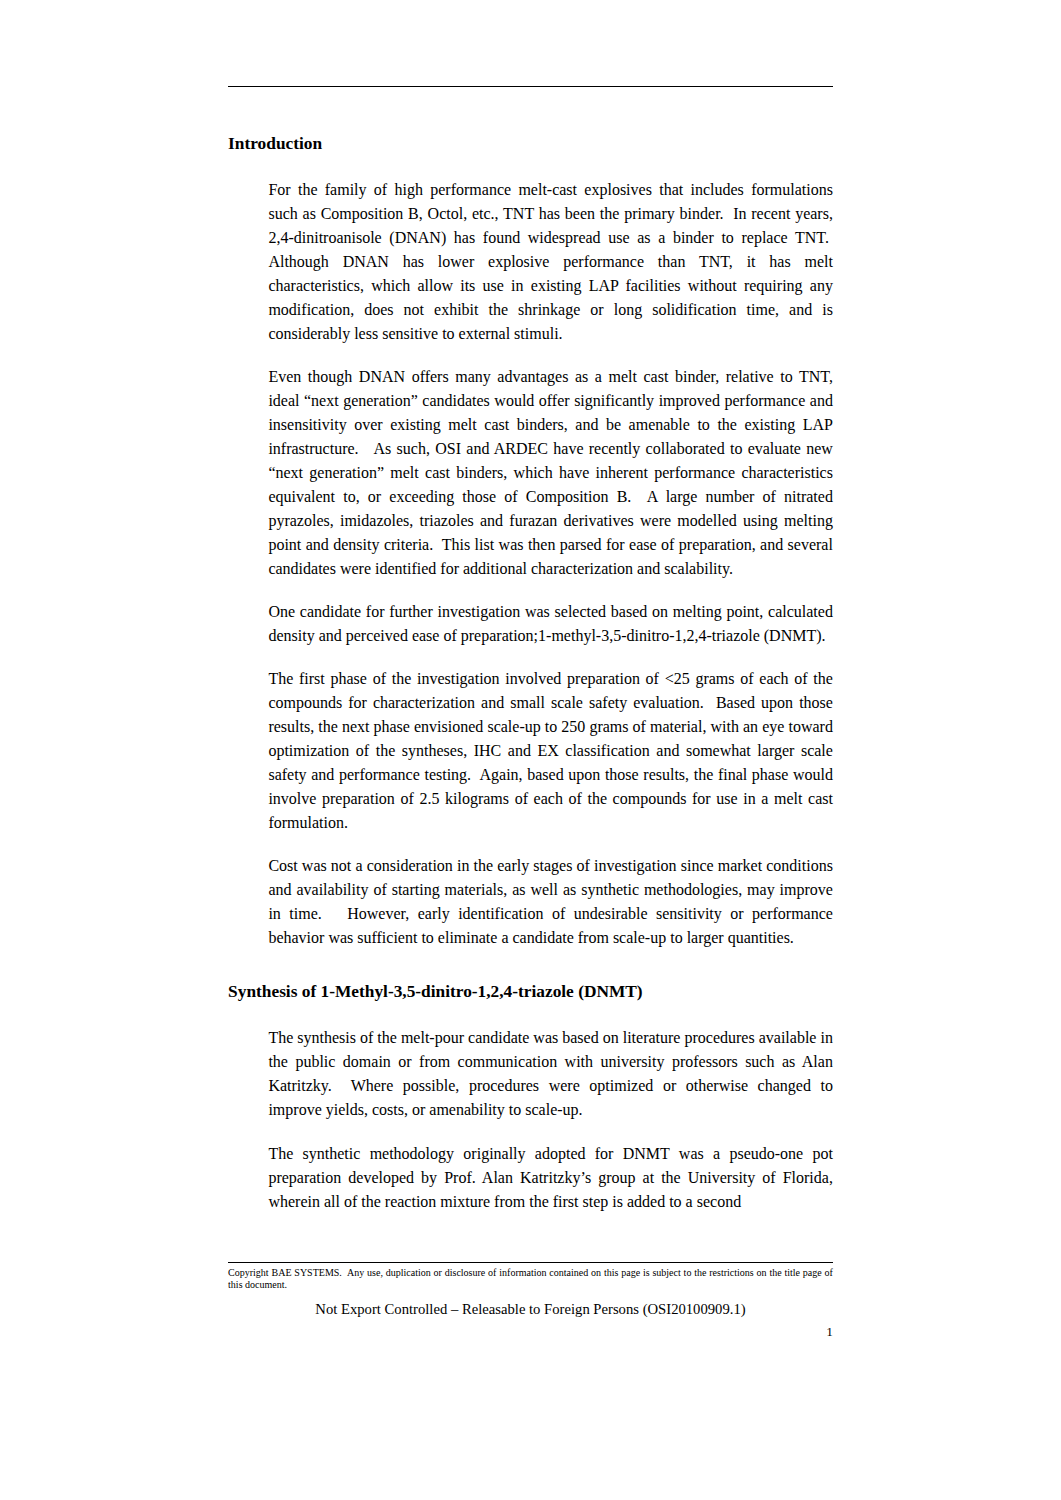Introduction
For the family of high performance melt-cast explosives that includes formulations such as Composition B, Octol, etc., TNT has been the primary binder. In recent years, 2,4-dinitroanisole (DNAN) has found widespread use as a binder to replace TNT. Although DNAN has lower explosive performance than TNT, it has melt characteristics, which allow its use in existing LAP facilities without requiring any modification, does not exhibit the shrinkage or long solidification time, and is considerably less sensitive to external stimuli.
Even though DNAN offers many advantages as a melt cast binder, relative to TNT, ideal “next generation” candidates would offer significantly improved performance and insensitivity over existing melt cast binders, and be amenable to the existing LAP infrastructure. As such, OSI and ARDEC have recently collaborated to evaluate new “next generation” melt cast binders, which have inherent performance characteristics equivalent to, or exceeding those of Composition B. A large number of nitrated pyrazoles, imidazoles, triazoles and furazan derivatives were modelled using melting point and density criteria. This list was then parsed for ease of preparation, and several candidates were identified for additional characterization and scalability.
One candidate for further investigation was selected based on melting point, calculated density and perceived ease of preparation;1-methyl-3,5-dinitro-1,2,4-triazole (DNMT).
The first phase of the investigation involved preparation of <25 grams of each of the compounds for characterization and small scale safety evaluation. Based upon those results, the next phase envisioned scale-up to 250 grams of material, with an eye toward optimization of the syntheses, IHC and EX classification and somewhat larger scale safety and performance testing. Again, based upon those results, the final phase would involve preparation of 2.5 kilograms of each of the compounds for use in a melt cast formulation.
Cost was not a consideration in the early stages of investigation since market conditions and availability of starting materials, as well as synthetic methodologies, may improve in time. However, early identification of undesirable sensitivity or performance behavior was sufficient to eliminate a candidate from scale-up to larger quantities.
Synthesis of 1-Methyl-3,5-dinitro-1,2,4-triazole (DNMT)
The synthesis of the melt-pour candidate was based on literature procedures available in the public domain or from communication with university professors such as Alan Katritzky. Where possible, procedures were optimized or otherwise changed to improve yields, costs, or amenability to scale-up.
The synthetic methodology originally adopted for DNMT was a pseudo-one pot preparation developed by Prof. Alan Katritzky’s group at the University of Florida, wherein all of the reaction mixture from the first step is added to a second
Copyright BAE SYSTEMS. Any use, duplication or disclosure of information contained on this page is subject to the restrictions on the title page of this document.
Not Export Controlled – Releasable to Foreign Persons (OSI20100909.1)
1